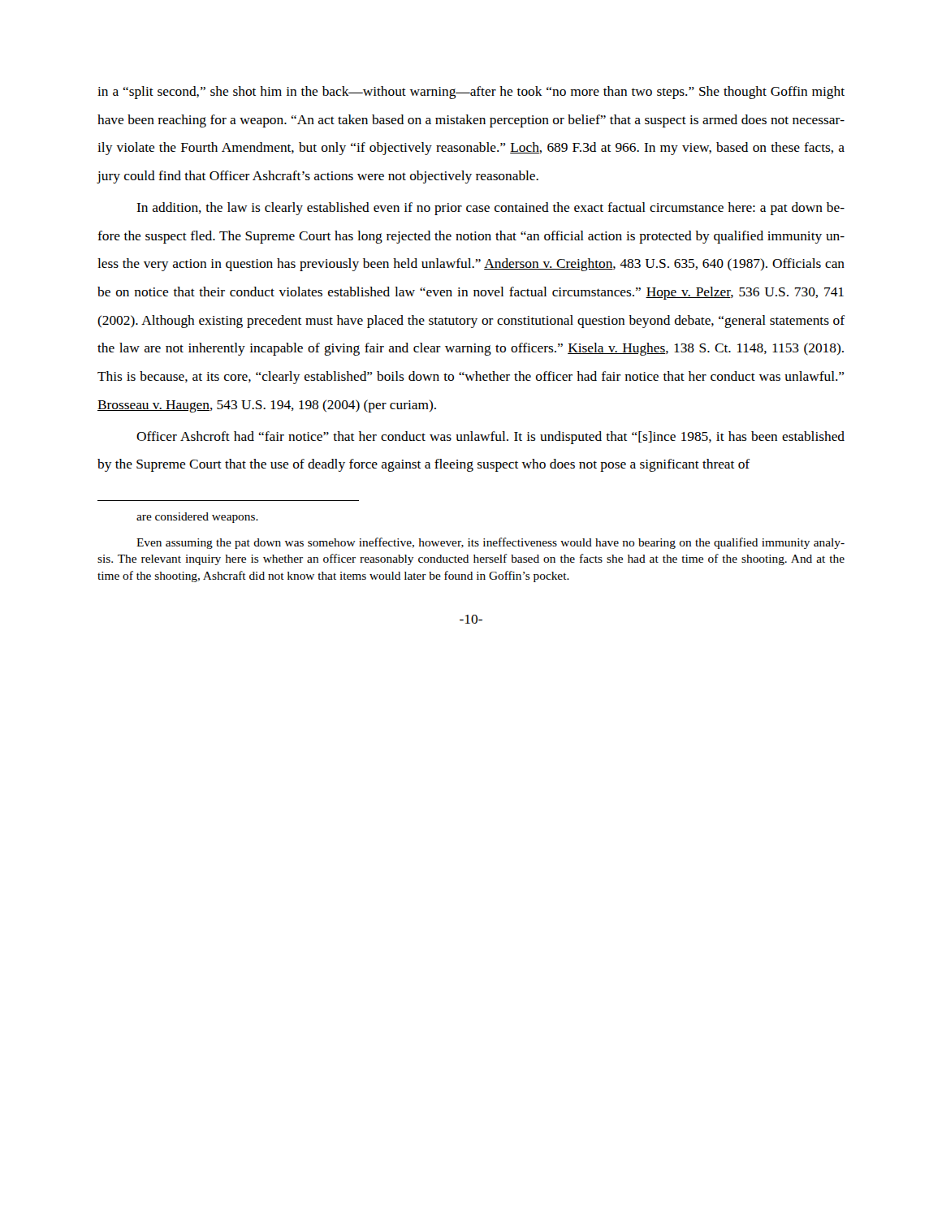in a “split second,” she shot him in the back—without warning—after he took “no more than two steps.” She thought Goffin might have been reaching for a weapon. “An act taken based on a mistaken perception or belief” that a suspect is armed does not necessarily violate the Fourth Amendment, but only “if objectively reasonable.” Loch, 689 F.3d at 966. In my view, based on these facts, a jury could find that Officer Ashcraft’s actions were not objectively reasonable.
In addition, the law is clearly established even if no prior case contained the exact factual circumstance here: a pat down before the suspect fled. The Supreme Court has long rejected the notion that “an official action is protected by qualified immunity unless the very action in question has previously been held unlawful.” Anderson v. Creighton, 483 U.S. 635, 640 (1987). Officials can be on notice that their conduct violates established law “even in novel factual circumstances.” Hope v. Pelzer, 536 U.S. 730, 741 (2002). Although existing precedent must have placed the statutory or constitutional question beyond debate, “general statements of the law are not inherently incapable of giving fair and clear warning to officers.” Kisela v. Hughes, 138 S. Ct. 1148, 1153 (2018). This is because, at its core, “clearly established” boils down to “whether the officer had fair notice that her conduct was unlawful.” Brosseau v. Haugen, 543 U.S. 194, 198 (2004) (per curiam).
Officer Ashcroft had “fair notice” that her conduct was unlawful. It is undisputed that “[s]ince 1985, it has been established by the Supreme Court that the use of deadly force against a fleeing suspect who does not pose a significant threat of
are considered weapons.
Even assuming the pat down was somehow ineffective, however, its ineffectiveness would have no bearing on the qualified immunity analysis. The relevant inquiry here is whether an officer reasonably conducted herself based on the facts she had at the time of the shooting. And at the time of the shooting, Ashcraft did not know that items would later be found in Goffin’s pocket.
-10-